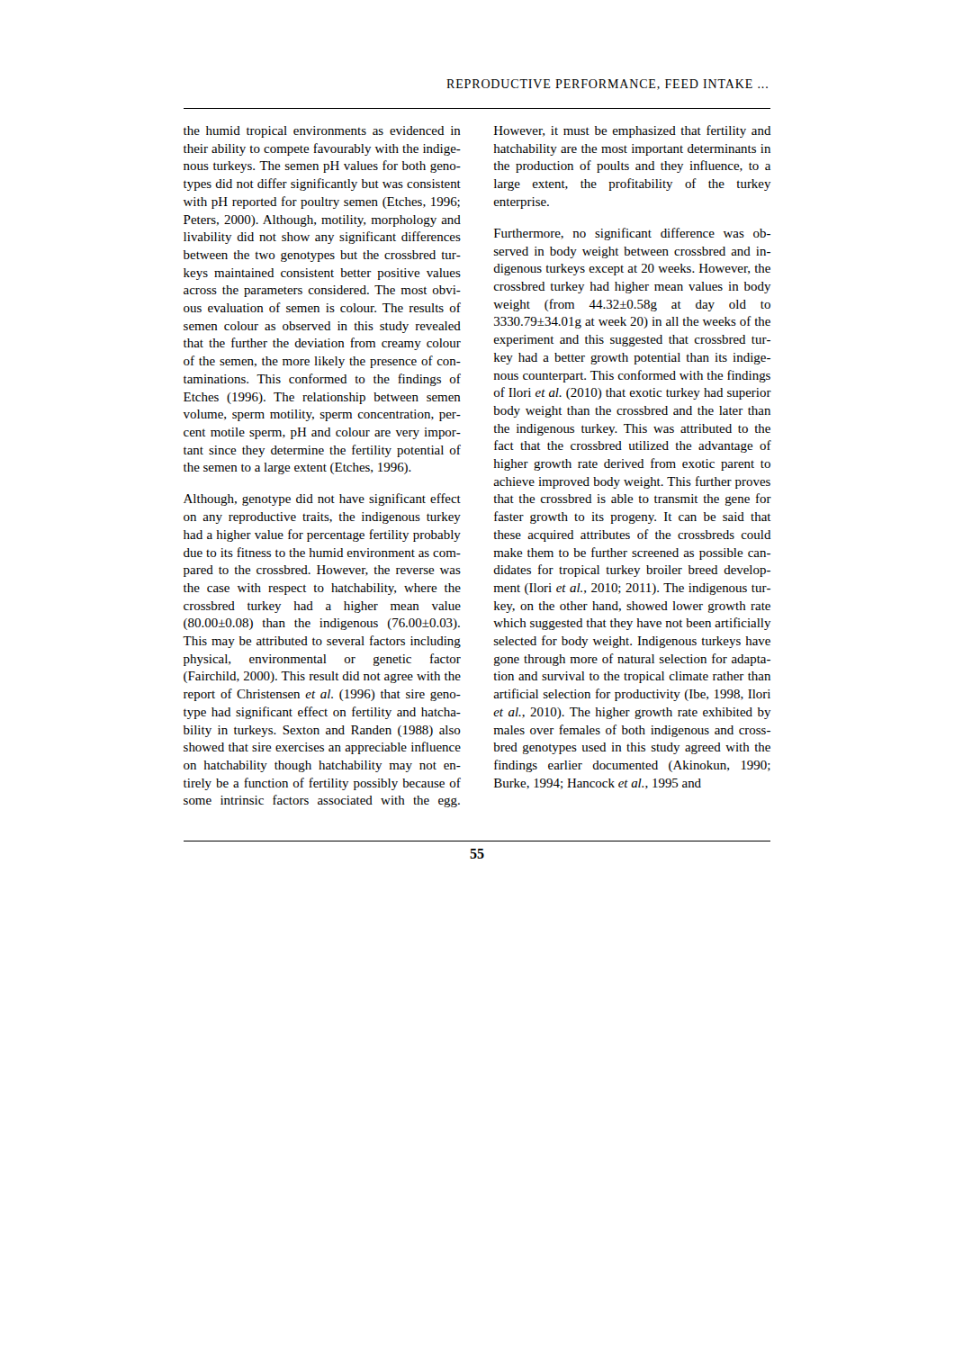REPRODUCTIVE PERFORMANCE, FEED INTAKE ...
the humid tropical environments as evidenced in their ability to compete favourably with the indigenous turkeys. The semen pH values for both genotypes did not differ significantly but was consistent with pH reported for poultry semen (Etches, 1996; Peters, 2000). Although, motility, morphology and livability did not show any significant differences between the two genotypes but the crossbred turkeys maintained consistent better positive values across the parameters considered. The most obvious evaluation of semen is colour. The results of semen colour as observed in this study revealed that the further the deviation from creamy colour of the semen, the more likely the presence of contaminations. This conformed to the findings of Etches (1996). The relationship between semen volume, sperm motility, sperm concentration, percent motile sperm, pH and colour are very important since they determine the fertility potential of the semen to a large extent (Etches, 1996).
Although, genotype did not have significant effect on any reproductive traits, the indigenous turkey had a higher value for percentage fertility probably due to its fitness to the humid environment as compared to the crossbred. However, the reverse was the case with respect to hatchability, where the crossbred turkey had a higher mean value (80.00±0.08) than the indigenous (76.00±0.03). This may be attributed to several factors including physical, environmental or genetic factor (Fairchild, 2000). This result did not agree with the report of Christensen et al. (1996) that sire genotype had significant effect on fertility and hatchability in turkeys. Sexton and Randen (1988) also showed that sire exercises an appreciable influence on hatchability though hatchability may not entirely be a function of fertility possibly because of some intrinsic factors associated with the egg. However, it must be emphasized that fertility and hatchability are the most important determinants in the production of poults and they influence, to a large extent, the profitability of the turkey enterprise.
Furthermore, no significant difference was observed in body weight between crossbred and indigenous turkeys except at 20 weeks. However, the crossbred turkey had higher mean values in body weight (from 44.32±0.58g at day old to 3330.79±34.01g at week 20) in all the weeks of the experiment and this suggested that crossbred turkey had a better growth potential than its indigenous counterpart. This conformed with the findings of Ilori et al. (2010) that exotic turkey had superior body weight than the crossbred and the later than the indigenous turkey. This was attributed to the fact that the crossbred utilized the advantage of higher growth rate derived from exotic parent to achieve improved body weight. This further proves that the crossbred is able to transmit the gene for faster growth to its progeny. It can be said that these acquired attributes of the crossbreds could make them to be further screened as possible candidates for tropical turkey broiler breed development (Ilori et al., 2010; 2011). The indigenous turkey, on the other hand, showed lower growth rate which suggested that they have not been artificially selected for body weight. Indigenous turkeys have gone through more of natural selection for adaptation and survival to the tropical climate rather than artificial selection for productivity (Ibe, 1998, Ilori et al., 2010). The higher growth rate exhibited by males over females of both indigenous and crossbred genotypes used in this study agreed with the findings earlier documented (Akinokun, 1990; Burke, 1994; Hancock et al., 1995 and
55